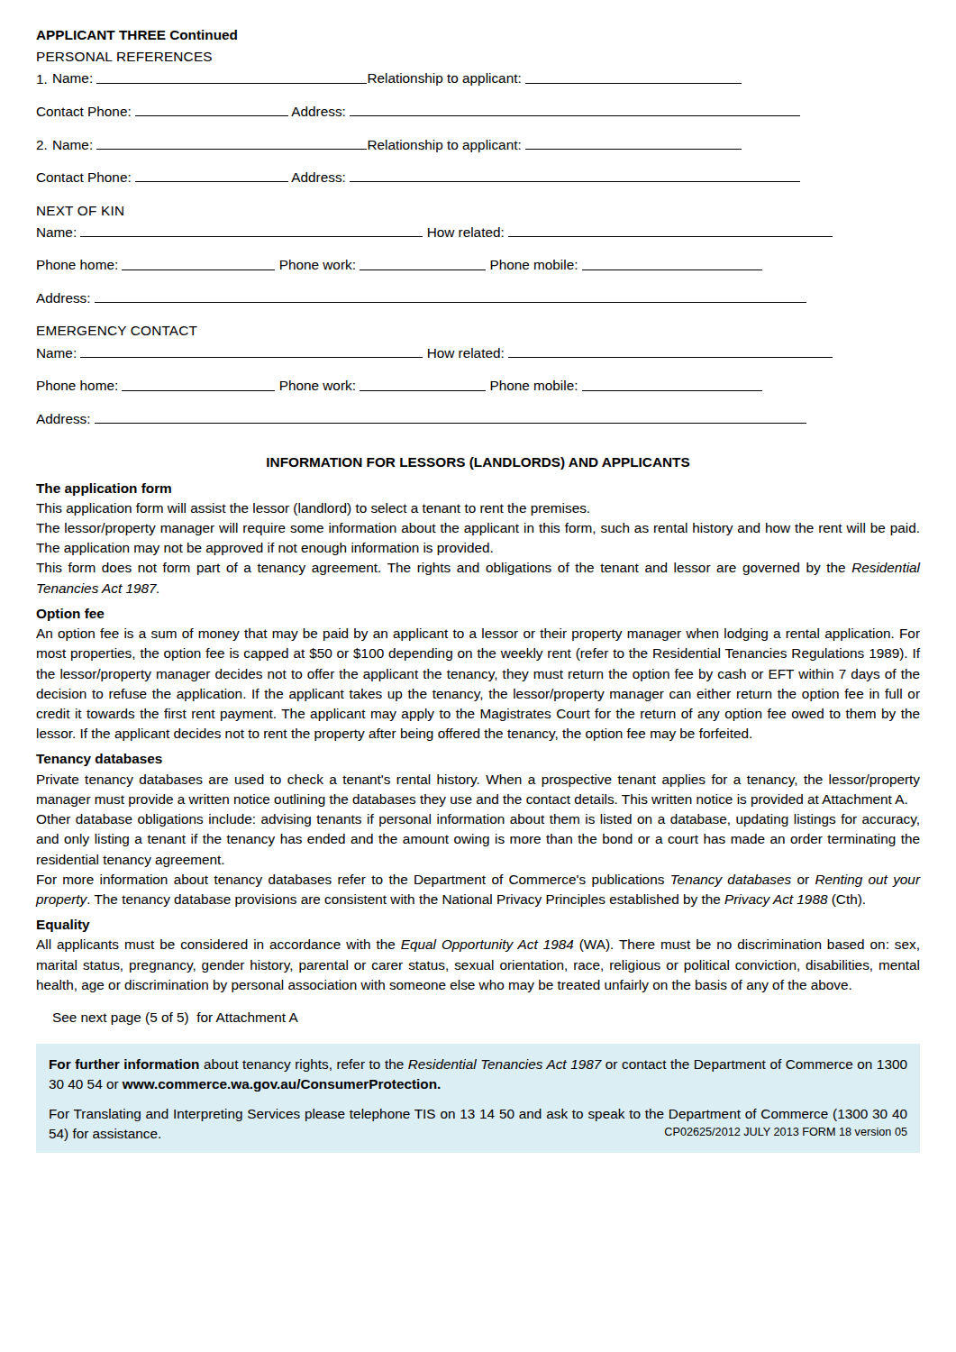APPLICANT THREE Continued
PERSONAL REFERENCES
1. Name: Relationship to applicant:
Contact Phone: Address:
2. Name: Relationship to applicant:
Contact Phone: Address:
NEXT OF KIN
Name: How related:
Phone home: Phone work: Phone mobile:
Address:
EMERGENCY CONTACT
Name: How related:
Phone home: Phone work: Phone mobile:
Address:
INFORMATION FOR LESSORS (LANDLORDS) AND APPLICANTS
The application form
This application form will assist the lessor (landlord) to select a tenant to rent the premises.
The lessor/property manager will require some information about the applicant in this form, such as rental history and how the rent will be paid. The application may not be approved if not enough information is provided.
This form does not form part of a tenancy agreement. The rights and obligations of the tenant and lessor are governed by the Residential Tenancies Act 1987.
Option fee
An option fee is a sum of money that may be paid by an applicant to a lessor or their property manager when lodging a rental application. For most properties, the option fee is capped at $50 or $100 depending on the weekly rent (refer to the Residential Tenancies Regulations 1989). If the lessor/property manager decides not to offer the applicant the tenancy, they must return the option fee by cash or EFT within 7 days of the decision to refuse the application. If the applicant takes up the tenancy, the lessor/property manager can either return the option fee in full or credit it towards the first rent payment. The applicant may apply to the Magistrates Court for the return of any option fee owed to them by the lessor. If the applicant decides not to rent the property after being offered the tenancy, the option fee may be forfeited.
Tenancy databases
Private tenancy databases are used to check a tenant's rental history. When a prospective tenant applies for a tenancy, the lessor/property manager must provide a written notice outlining the databases they use and the contact details. This written notice is provided at Attachment A.
Other database obligations include: advising tenants if personal information about them is listed on a database, updating listings for accuracy, and only listing a tenant if the tenancy has ended and the amount owing is more than the bond or a court has made an order terminating the residential tenancy agreement.
For more information about tenancy databases refer to the Department of Commerce's publications Tenancy databases or Renting out your property. The tenancy database provisions are consistent with the National Privacy Principles established by the Privacy Act 1988 (Cth).
Equality
All applicants must be considered in accordance with the Equal Opportunity Act 1984 (WA). There must be no discrimination based on: sex, marital status, pregnancy, gender history, parental or carer status, sexual orientation, race, religious or political conviction, disabilities, mental health, age or discrimination by personal association with someone else who may be treated unfairly on the basis of any of the above.
See next page (5 of 5) for Attachment A
For further information about tenancy rights, refer to the Residential Tenancies Act 1987 or contact the Department of Commerce on 1300 30 40 54 or www.commerce.wa.gov.au/ConsumerProtection.
For Translating and Interpreting Services please telephone TIS on 13 14 50 and ask to speak to the Department of Commerce (1300 30 40 54) for assistance. CP02625/2012 JULY 2013 FORM 18 version 05